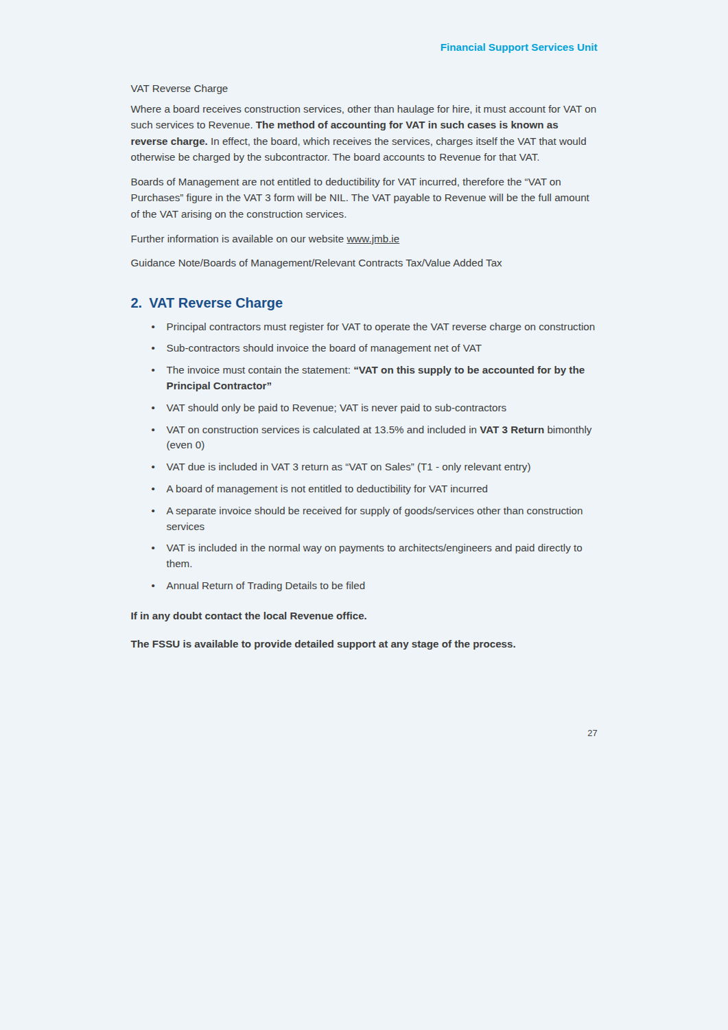Financial Support Services Unit
VAT Reverse Charge
Where a board receives construction services, other than haulage for hire, it must account for VAT on such services to Revenue. The method of accounting for VAT in such cases is known as reverse charge. In effect, the board, which receives the services, charges itself the VAT that would otherwise be charged by the subcontractor. The board accounts to Revenue for that VAT.
Boards of Management are not entitled to deductibility for VAT incurred, therefore the “VAT on Purchases” figure in the VAT 3 form will be NIL. The VAT payable to Revenue will be the full amount of the VAT arising on the construction services.
Further information is available on our website www.jmb.ie
Guidance Note/Boards of Management/Relevant Contracts Tax/Value Added Tax
2. VAT Reverse Charge
Principal contractors must register for VAT to operate the VAT reverse charge on construction
Sub-contractors should invoice the board of management net of VAT
The invoice must contain the statement: “VAT on this supply to be accounted for by the Principal Contractor”
VAT should only be paid to Revenue; VAT is never paid to sub-contractors
VAT on construction services is calculated at 13.5% and included in VAT 3 Return bimonthly (even 0)
VAT due is included in VAT 3 return as “VAT on Sales” (T1 - only relevant entry)
A board of management is not entitled to deductibility for VAT incurred
A separate invoice should be received for supply of goods/services other than construction services
VAT is included in the normal way on payments to architects/engineers and paid directly to them.
Annual Return of Trading Details to be filed
If in any doubt contact the local Revenue office.
The FSSU is available to provide detailed support at any stage of the process.
27